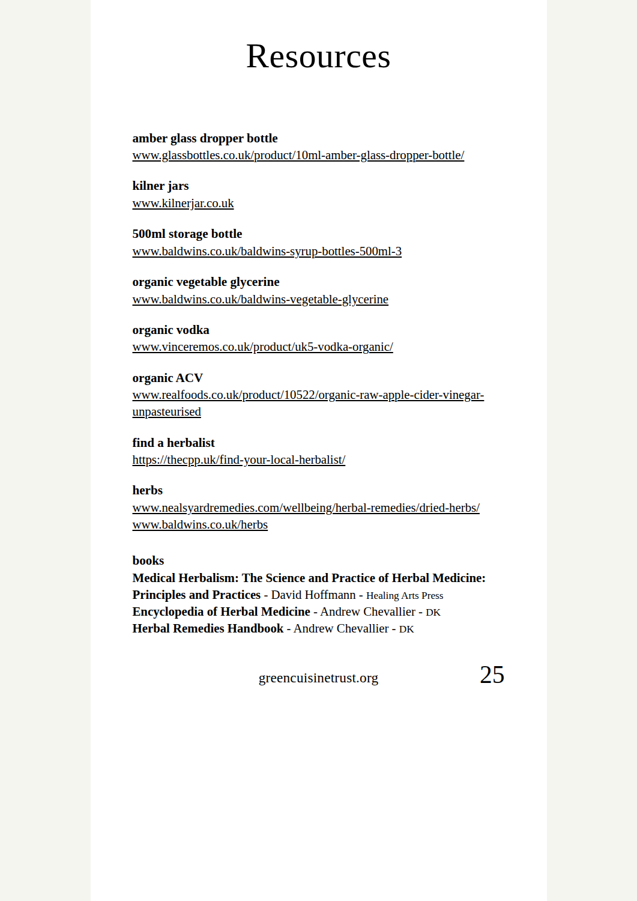Resources
amber glass dropper bottle
www.glassbottles.co.uk/product/10ml-amber-glass-dropper-bottle/
kilner jars
www.kilnerjar.co.uk
500ml storage bottle
www.baldwins.co.uk/baldwins-syrup-bottles-500ml-3
organic vegetable glycerine
www.baldwins.co.uk/baldwins-vegetable-glycerine
organic vodka
www.vinceremos.co.uk/product/uk5-vodka-organic/
organic ACV
www.realfoods.co.uk/product/10522/organic-raw-apple-cider-vinegar-unpasteurised
find a herbalist
https://thecpp.uk/find-your-local-herbalist/
herbs
www.nealsyardremedies.com/wellbeing/herbal-remedies/dried-herbs/
www.baldwins.co.uk/herbs
books
Medical Herbalism: The Science and Practice of Herbal Medicine: Principles and Practices - David Hoffmann - Healing Arts Press
Encyclopedia of Herbal Medicine - Andrew Chevallier - DK
Herbal Remedies Handbook - Andrew Chevallier - DK
greencuisinetrust.org 25